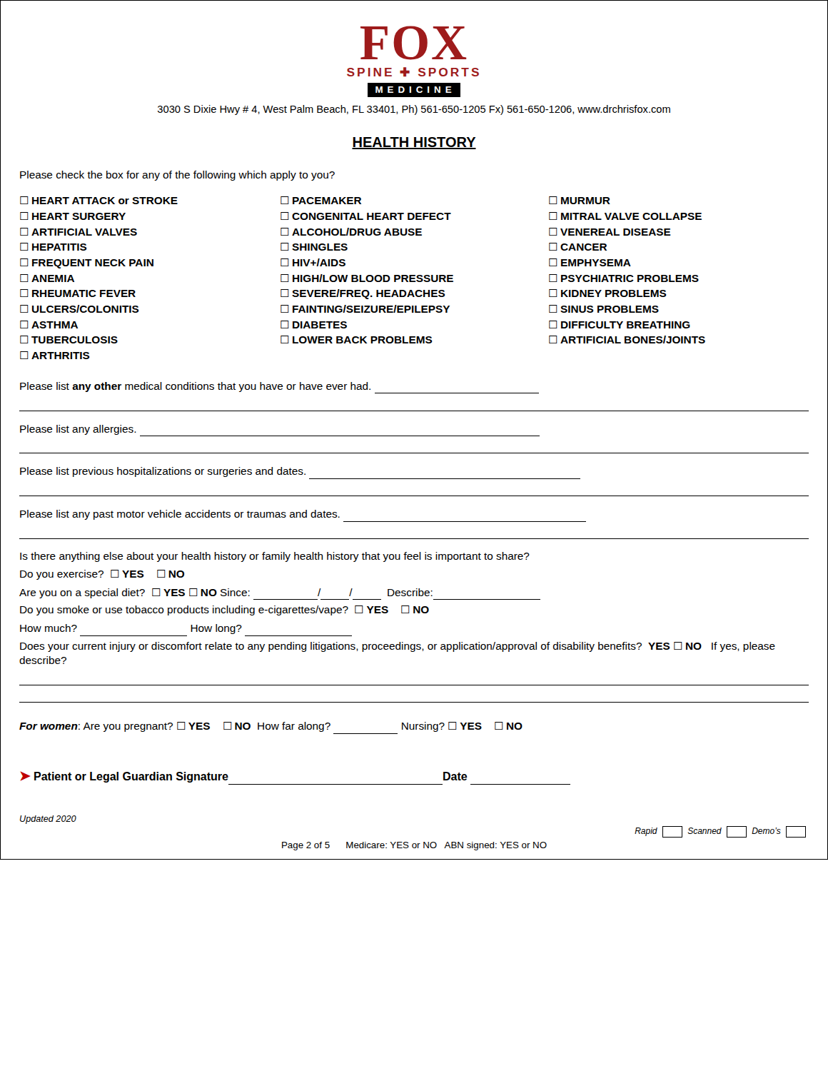FOX
SPINE ✚ SPORTS
MEDICINE
3030 S Dixie Hwy # 4, West Palm Beach, FL 33401, Ph) 561-650-1205 Fx) 561-650-1206, www.drchrisfox.com
HEALTH HISTORY
Please check the box for any of the following which apply to you?
| HEART ATTACK or STROKE | PACEMAKER | MURMUR |
| HEART SURGERY | CONGENITAL HEART DEFECT | MITRAL VALVE COLLAPSE |
| ARTIFICIAL VALVES | ALCOHOL/DRUG ABUSE | VENEREAL DISEASE |
| HEPATITIS | SHINGLES | CANCER |
| FREQUENT NECK PAIN | HIV+/AIDS | EMPHYSEMA |
| ANEMIA | HIGH/LOW BLOOD PRESSURE | PSYCHIATRIC PROBLEMS |
| RHEUMATIC FEVER | SEVERE/FREQ. HEADACHES | KIDNEY PROBLEMS |
| ULCERS/COLONITIS | FAINTING/SEIZURE/EPILEPSY | SINUS PROBLEMS |
| ASTHMA | DIABETES | DIFFICULTY BREATHING |
| TUBERCULOSIS | LOWER BACK PROBLEMS | ARTIFICIAL BONES/JOINTS |
| ARTHRITIS | | |
Please list any other medical conditions that you have or have ever had.
Please list any allergies.
Please list previous hospitalizations or surgeries and dates.
Please list any past motor vehicle accidents or traumas and dates.
Is there anything else about your health history or family health history that you feel is important to share?
Do you exercise? YES NO
Are you on a special diet? YES NO Since: / / Describe:
Do you smoke or use tobacco products including e-cigarettes/vape? YES NO
How much? How long?
Does your current injury or discomfort relate to any pending litigations, proceedings, or application/approval of disability benefits? YES NO If yes, please describe?
For women: Are you pregnant? YES NO How far along? Nursing? YES NO
➤Patient or Legal Guardian Signature Date
Updated 2020
Rapid Scanned Demo’s
Page 2 of 5 Medicare: YES or NO ABN signed: YES or NO